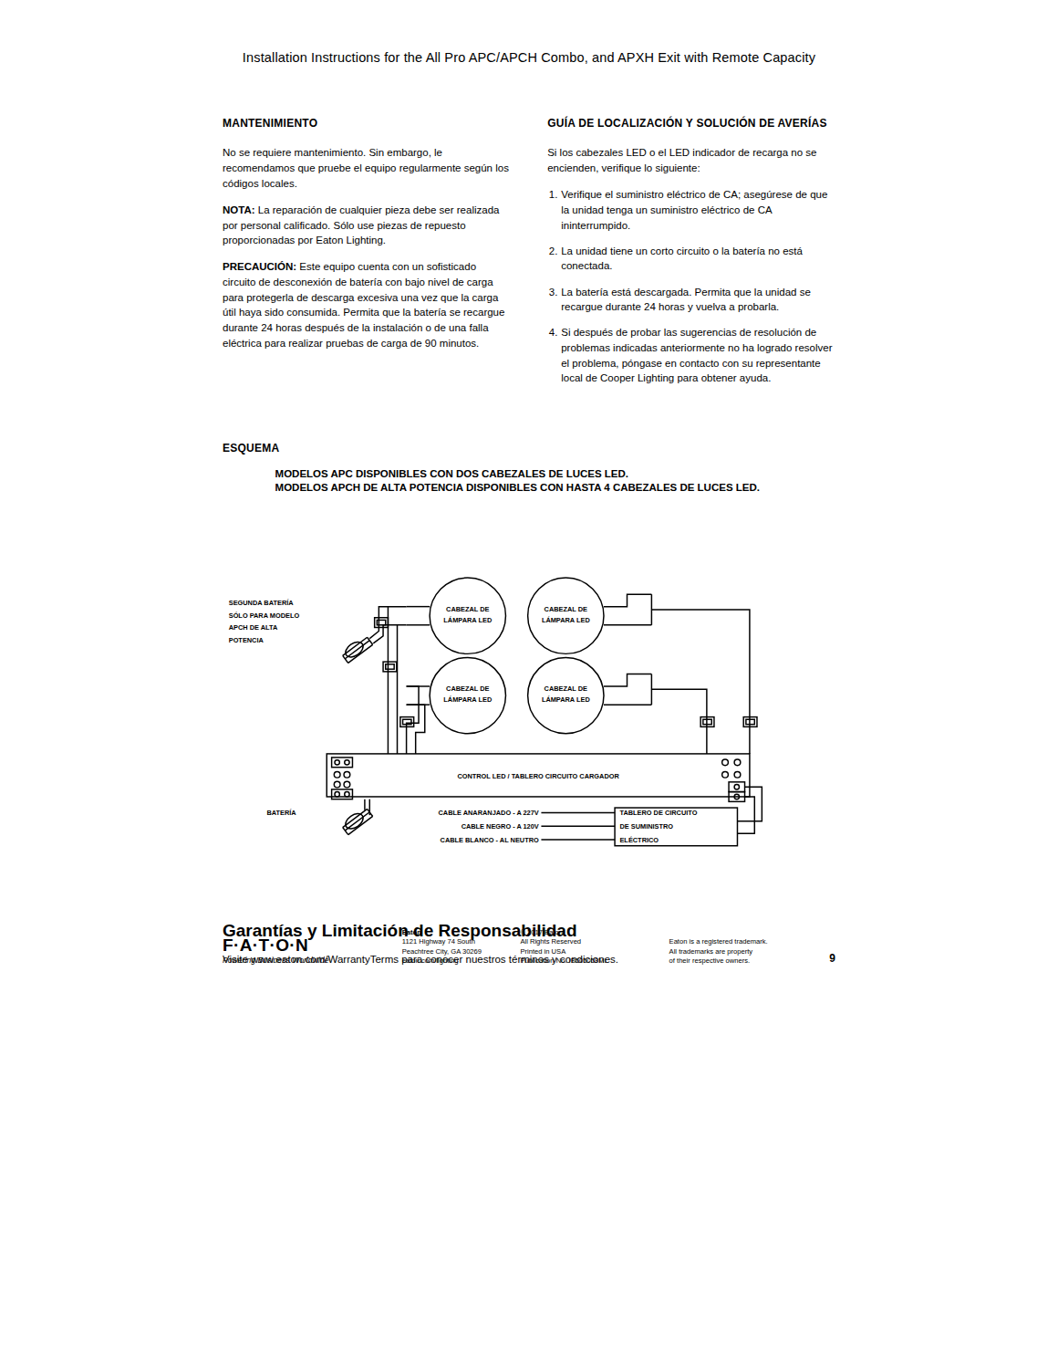Installation Instructions for the All Pro APC/APCH Combo, and APXH Exit with Remote Capacity
MANTENIMIENTO
No se requiere mantenimiento. Sin embargo, le recomendamos que pruebe el equipo regularmente según los códigos locales.
NOTA: La reparación de cualquier pieza debe ser realizada por personal calificado. Sólo use piezas de repuesto proporcionadas por Eaton Lighting.
PRECAUCIÓN: Este equipo cuenta con un sofisticado circuito de desconexión de batería con bajo nivel de carga para protegerla de descarga excesiva una vez que la carga útil haya sido consumida. Permita que la batería se recargue durante 24 horas después de la instalación o de una falla eléctrica para realizar pruebas de carga de 90 minutos.
GUÍA DE LOCALIZACIÓN Y SOLUCIÓN DE AVERÍAS
Si los cabezales LED o el LED indicador de recarga no se encienden, verifique lo siguiente:
Verifique el suministro eléctrico de CA; asegúrese de que la unidad tenga un suministro eléctrico de CA ininterrumpido.
La unidad tiene un corto circuito o la batería no está conectada.
La batería está descargada. Permita que la unidad se recargue durante 24 horas y vuelva a probarla.
Si después de probar las sugerencias de resolución de problemas indicadas anteriormente no ha logrado resolver el problema, póngase en contacto con su representante local de Cooper Lighting para obtener ayuda.
ESQUEMA
MODELOS APC DISPONIBLES CON DOS CABEZALES DE LUCES LED.
MODELOS APCH DE ALTA POTENCIA DISPONIBLES CON HASTA 4 CABEZALES DE LUCES LED.
CABEZAL DE LÁMPARA LED CABEZAL DE LÁMPARA LED CABEZAL DE LÁMPARA LED CABEZAL DE LÁMPARA LED CONTROL LED / TABLERO CIRCUITO CARGADOR SEGUNDA BATERÍA SÓLO PARA MODELO APCH DE ALTA POTENCIA TABLERO DE CIRCUITO DE SUMINISTRO ELÉCTRICO BATERÍA CABLE ANARANJADO - A 227V CABLE NEGRO - A 120V CABLE BLANCO - AL NEUTRO
Garantías y Limitación de Responsabilidad
Visite www.eaton.com/WarrantyTerms para conocer nuestros términos y condiciones.
F·A·T·O·N
Powering Business Worldwide
Eaton
1121 Highway 74 South
Peachtree City, GA 30269
eaton.com/lighting
© 2017 Eaton
All Rights Reserved
Printed in USA
Publication No. IB505058ML
Eaton is a registered trademark.
All trademarks are property
of their respective owners.
9